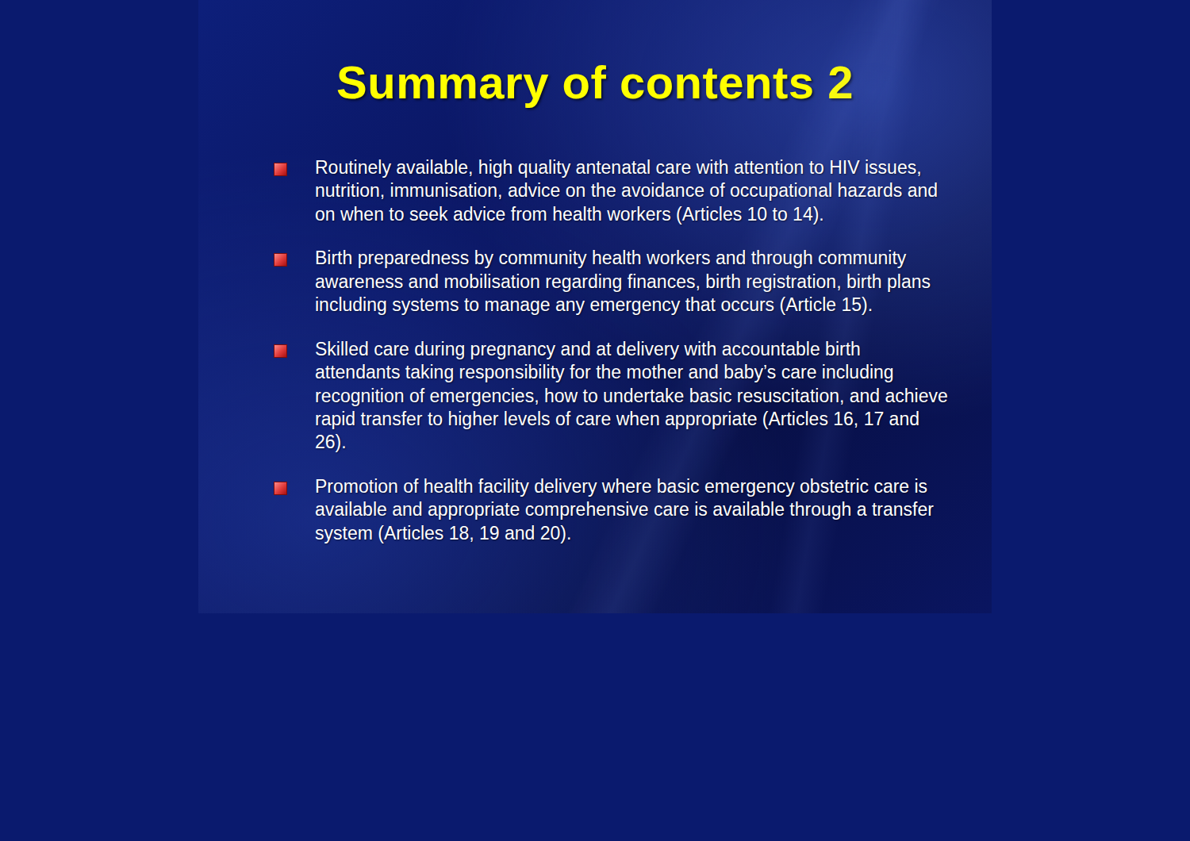Summary of contents 2
Routinely available, high quality antenatal care with attention to HIV issues, nutrition, immunisation, advice on the avoidance of occupational hazards and on when to seek advice from health workers (Articles 10 to 14).
Birth preparedness by community health workers and through community awareness and mobilisation regarding finances, birth registration, birth plans including systems to manage any emergency that occurs (Article 15).
Skilled care during pregnancy and at delivery with accountable birth attendants taking responsibility for the mother and baby’s care including recognition of emergencies, how to undertake basic resuscitation, and achieve rapid transfer to higher levels of care when appropriate (Articles 16, 17 and 26).
Promotion of health facility delivery where basic emergency obstetric care is available and appropriate comprehensive care is available through a transfer system (Articles 18, 19 and 20).